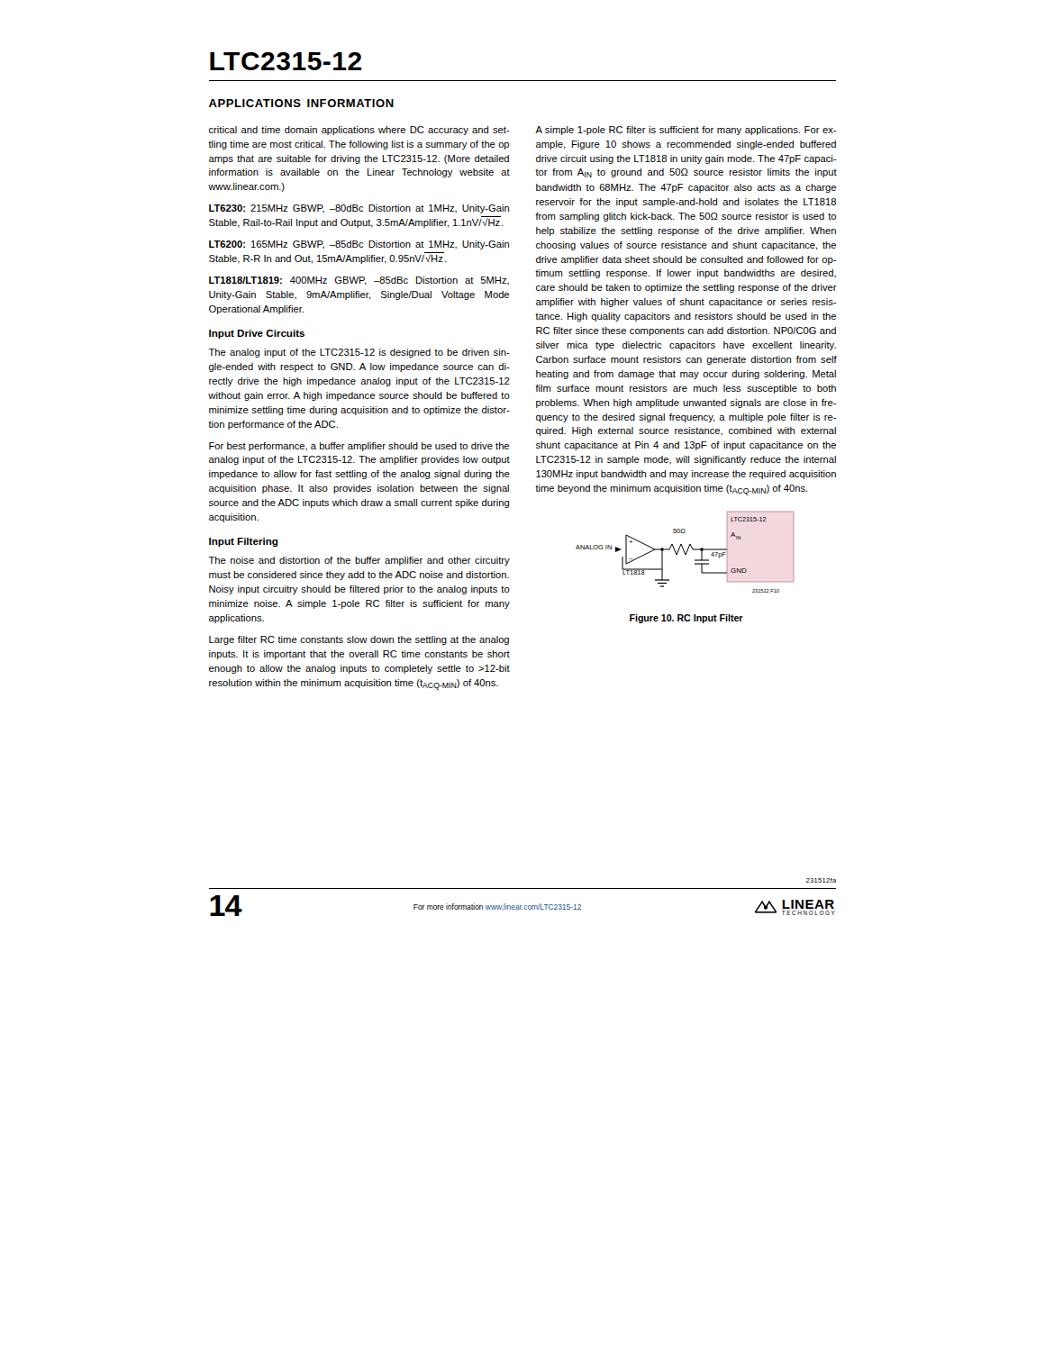LTC2315-12
Applications Information
critical and time domain applications where DC accuracy and settling time are most critical. The following list is a summary of the op amps that are suitable for driving the LTC2315-12. (More detailed information is available on the Linear Technology website at www.linear.com.)
LT6230: 215MHz GBWP, –80dBc Distortion at 1MHz, Unity-Gain Stable, Rail-to-Rail Input and Output, 3.5mA/Amplifier, 1.1nV/√Hz.
LT6200: 165MHz GBWP, –85dBc Distortion at 1MHz, Unity-Gain Stable, R-R In and Out, 15mA/Amplifier, 0.95nV/√Hz.
LT1818/LT1819: 400MHz GBWP, –85dBc Distortion at 5MHz, Unity-Gain Stable, 9mA/Amplifier, Single/Dual Voltage Mode Operational Amplifier.
Input Drive Circuits
The analog input of the LTC2315-12 is designed to be driven single-ended with respect to GND. A low impedance source can directly drive the high impedance analog input of the LTC2315-12 without gain error. A high impedance source should be buffered to minimize settling time during acquisition and to optimize the distortion performance of the ADC.
For best performance, a buffer amplifier should be used to drive the analog input of the LTC2315-12. The amplifier provides low output impedance to allow for fast settling of the analog signal during the acquisition phase. It also provides isolation between the signal source and the ADC inputs which draw a small current spike during acquisition.
Input Filtering
The noise and distortion of the buffer amplifier and other circuitry must be considered since they add to the ADC noise and distortion. Noisy input circuitry should be filtered prior to the analog inputs to minimize noise. A simple 1-pole RC filter is sufficient for many applications.
Large filter RC time constants slow down the settling at the analog inputs. It is important that the overall RC time constants be short enough to allow the analog inputs to completely settle to >12-bit resolution within the minimum acquisition time (tACQ-MIN) of 40ns.
A simple 1-pole RC filter is sufficient for many applications. For example, Figure 10 shows a recommended single-ended buffered drive circuit using the LT1818 in unity gain mode. The 47pF capacitor from AIN to ground and 50Ω source resistor limits the input bandwidth to 68MHz. The 47pF capacitor also acts as a charge reservoir for the input sample-and-hold and isolates the LT1818 from sampling glitch kick-back. The 50Ω source resistor is used to help stabilize the settling response of the drive amplifier. When choosing values of source resistance and shunt capacitance, the drive amplifier data sheet should be consulted and followed for optimum settling response. If lower input bandwidths are desired, care should be taken to optimize the settling response of the driver amplifier with higher values of shunt capacitance or series resistance. High quality capacitors and resistors should be used in the RC filter since these components can add distortion. NP0/C0G and silver mica type dielectric capacitors have excellent linearity. Carbon surface mount resistors can generate distortion from self heating and from damage that may occur during soldering. Metal film surface mount resistors are much less susceptible to both problems. When high amplitude unwanted signals are close in frequency to the desired signal frequency, a multiple pole filter is required. High external source resistance, combined with external shunt capacitance at Pin 4 and 13pF of input capacitance on the LTC2315-12 in sample mode, will significantly reduce the internal 130MHz input bandwidth and may increase the required acquisition time beyond the minimum acquisition time (tACQ-MIN) of 40ns.
LTC2315-12 A IN GND ANALOG IN + – LT1818 50Ω 47pF 231512 F10
Figure 10. RC Input Filter
231512fa
14
For more information www.linear.com/LTC2315-12
LINEAR TECHNOLOGY